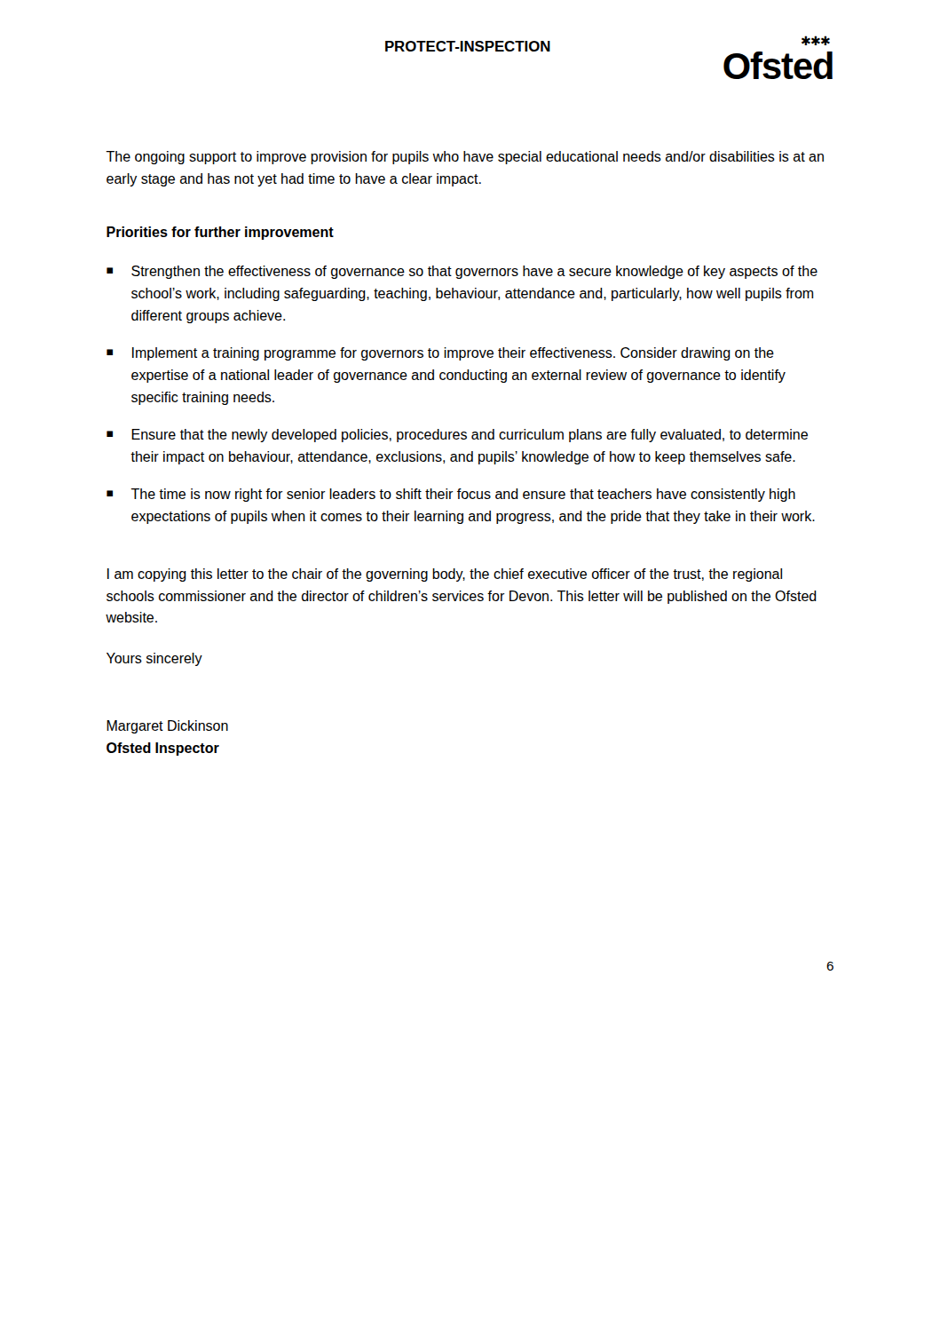PROTECT-INSPECTION
✱✱✱ Ofsted
The ongoing support to improve provision for pupils who have special educational needs and/or disabilities is at an early stage and has not yet had time to have a clear impact.
Priorities for further improvement
Strengthen the effectiveness of governance so that governors have a secure knowledge of key aspects of the school’s work, including safeguarding, teaching, behaviour, attendance and, particularly, how well pupils from different groups achieve.
Implement a training programme for governors to improve their effectiveness. Consider drawing on the expertise of a national leader of governance and conducting an external review of governance to identify specific training needs.
Ensure that the newly developed policies, procedures and curriculum plans are fully evaluated, to determine their impact on behaviour, attendance, exclusions, and pupils’ knowledge of how to keep themselves safe.
The time is now right for senior leaders to shift their focus and ensure that teachers have consistently high expectations of pupils when it comes to their learning and progress, and the pride that they take in their work.
I am copying this letter to the chair of the governing body, the chief executive officer of the trust, the regional schools commissioner and the director of children’s services for Devon. This letter will be published on the Ofsted website.
Yours sincerely
Margaret Dickinson
Ofsted Inspector
6